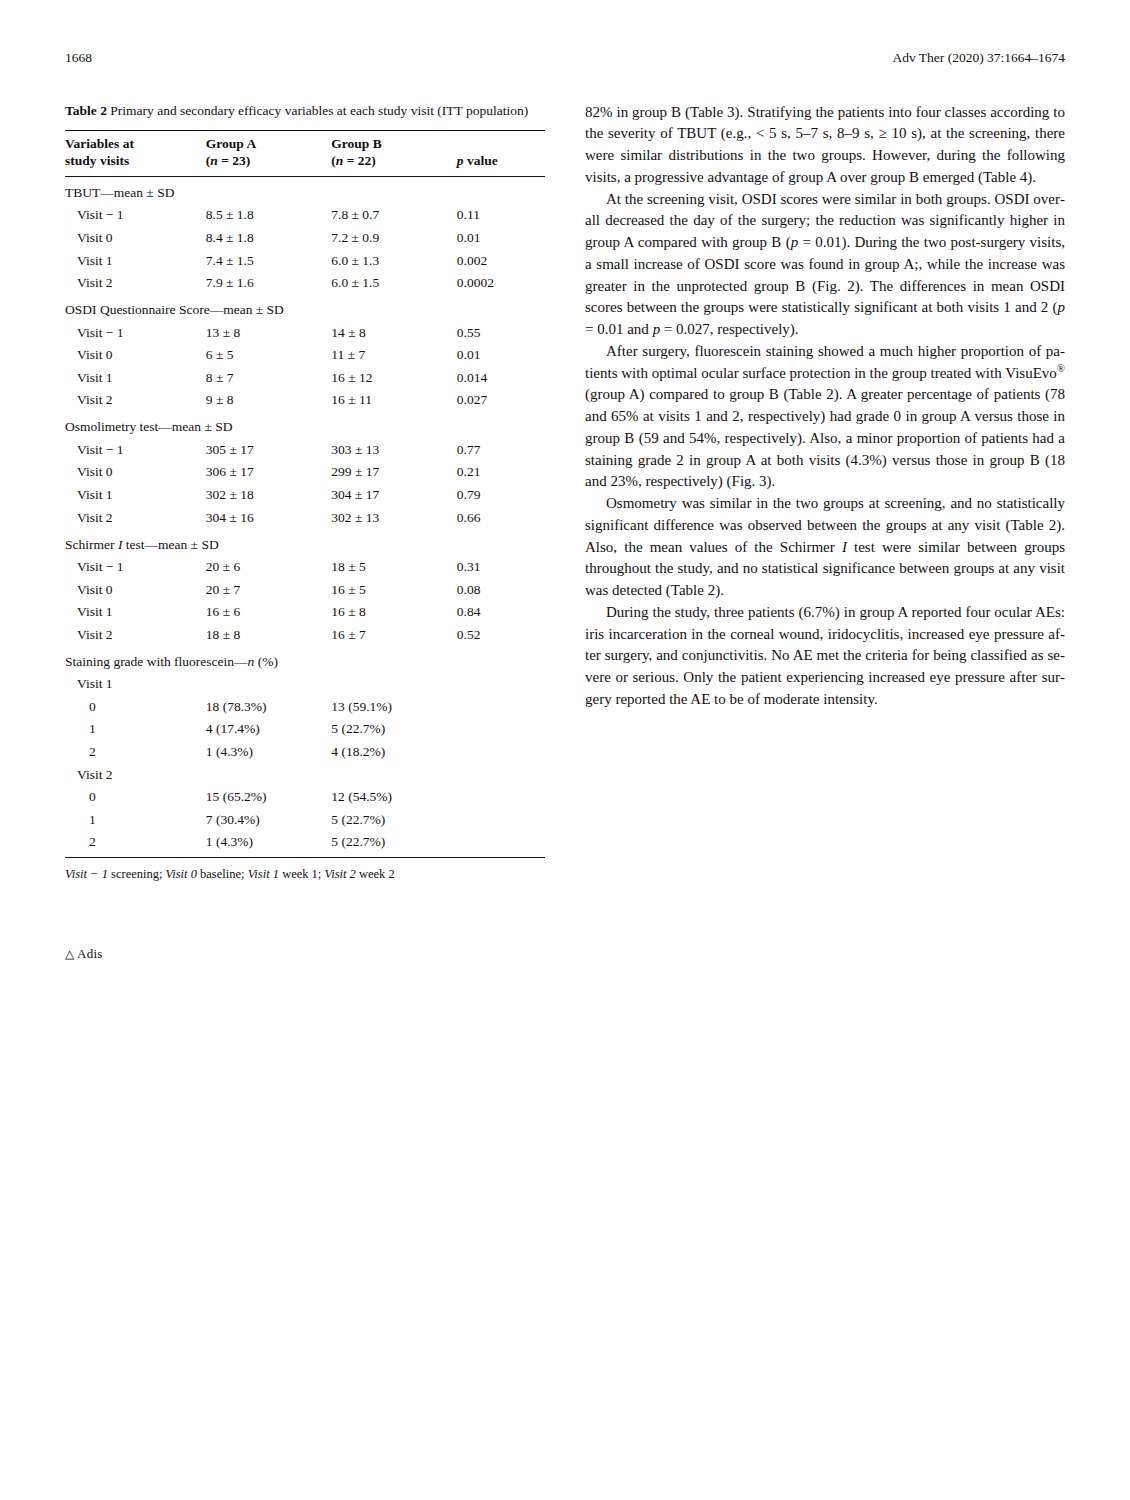1668 Adv Ther (2020) 37:1664–1674
Table 2 Primary and secondary efficacy variables at each study visit (ITT population)
| Variables at study visits | Group A ( n = 23) | Group B ( n = 22) | p value |
| --- | --- | --- | --- |
| TBUT—mean ± SD |
| Visit − 1 | 8.5 ± 1.8 | 7.8 ± 0.7 | 0.11 |
| Visit 0 | 8.4 ± 1.8 | 7.2 ± 0.9 | 0.01 |
| Visit 1 | 7.4 ± 1.5 | 6.0 ± 1.3 | 0.002 |
| Visit 2 | 7.9 ± 1.6 | 6.0 ± 1.5 | 0.0002 |
| OSDI Questionnaire Score—mean ± SD |
| Visit − 1 | 13 ± 8 | 14 ± 8 | 0.55 |
| Visit 0 | 6 ± 5 | 11 ± 7 | 0.01 |
| Visit 1 | 8 ± 7 | 16 ± 12 | 0.014 |
| Visit 2 | 9 ± 8 | 16 ± 11 | 0.027 |
| Osmolimetry test—mean ± SD |
| Visit − 1 | 305 ± 17 | 303 ± 13 | 0.77 |
| Visit 0 | 306 ± 17 | 299 ± 17 | 0.21 |
| Visit 1 | 302 ± 18 | 304 ± 17 | 0.79 |
| Visit 2 | 304 ± 16 | 302 ± 13 | 0.66 |
| Schirmer I test—mean ± SD |
| Visit − 1 | 20 ± 6 | 18 ± 5 | 0.31 |
| Visit 0 | 20 ± 7 | 16 ± 5 | 0.08 |
| Visit 1 | 16 ± 6 | 16 ± 8 | 0.84 |
| Visit 2 | 18 ± 8 | 16 ± 7 | 0.52 |
| Staining grade with fluorescein— n (%) |
| Visit 1 | | | |
| 0 | 18 (78.3%) | 13 (59.1%) | |
| 1 | 4 (17.4%) | 5 (22.7%) | |
| 2 | 1 (4.3%) | 4 (18.2%) | |
| Visit 2 | | | |
| 0 | 15 (65.2%) | 12 (54.5%) | |
| 1 | 7 (30.4%) | 5 (22.7%) | |
| 2 | 1 (4.3%) | 5 (22.7%) | |
Visit − 1 screening; Visit 0 baseline; Visit 1 week 1; Visit 2 week 2
82% in group B (Table 3). Stratifying the patients into four classes according to the severity of TBUT (e.g., < 5 s, 5–7 s, 8–9 s, ≥ 10 s), at the screening, there were similar distributions in the two groups. However, during the following visits, a progressive advantage of group A over group B emerged (Table 4).
At the screening visit, OSDI scores were similar in both groups. OSDI overall decreased the day of the surgery; the reduction was significantly higher in group A compared with group B (p = 0.01). During the two post-surgery visits, a small increase of OSDI score was found in group A;, while the increase was greater in the unprotected group B (Fig. 2). The differences in mean OSDI scores between the groups were statistically significant at both visits 1 and 2 (p = 0.01 and p = 0.027, respectively).
After surgery, fluorescein staining showed a much higher proportion of patients with optimal ocular surface protection in the group treated with VisuEvo® (group A) compared to group B (Table 2). A greater percentage of patients (78 and 65% at visits 1 and 2, respectively) had grade 0 in group A versus those in group B (59 and 54%, respectively). Also, a minor proportion of patients had a staining grade 2 in group A at both visits (4.3%) versus those in group B (18 and 23%, respectively) (Fig. 3).
Osmometry was similar in the two groups at screening, and no statistically significant difference was observed between the groups at any visit (Table 2). Also, the mean values of the Schirmer I test were similar between groups throughout the study, and no statistical significance between groups at any visit was detected (Table 2).
During the study, three patients (6.7%) in group A reported four ocular AEs: iris incarceration in the corneal wound, iridocyclitis, increased eye pressure after surgery, and conjunctivitis. No AE met the criteria for being classified as severe or serious. Only the patient experiencing increased eye pressure after surgery reported the AE to be of moderate intensity.
△ Adis